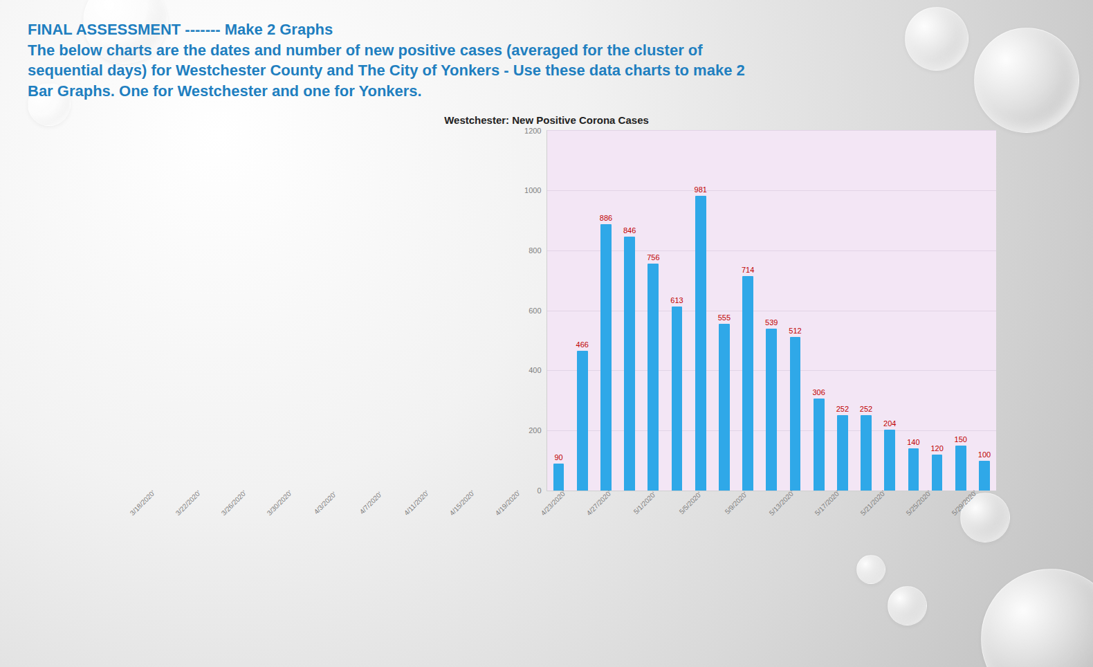FINAL ASSESSMENT ------- Make 2 Graphs
The below charts are the dates and number of new positive cases (averaged for the cluster of sequential days) for Westchester County and The City of Yonkers - Use these data charts to make 2 Bar Graphs. One for Westchester and one for Yonkers.
Westchester: New Positive Corona Cases
Westchester: New Positive Corona Cases
| 1200 1000 800 600 400 200 0 | 90 466 886 846 756 613 981 555 714 539 512 306 252 252 204 140 120 150 100 |
3/18/2020'
3/22/2020'
3/26/2020'
3/30/2020'
4/3/2020'
4/7/2020'
4/11/2020'
4/15/2020'
4/19/2020'
4/23/2020'
4/27/2020'
5/1/2020'
5/5/2020'
5/9/2020'
5/13/2020'
5/17/2020'
5/21/2020'
5/25/2020'
5/29/2020'